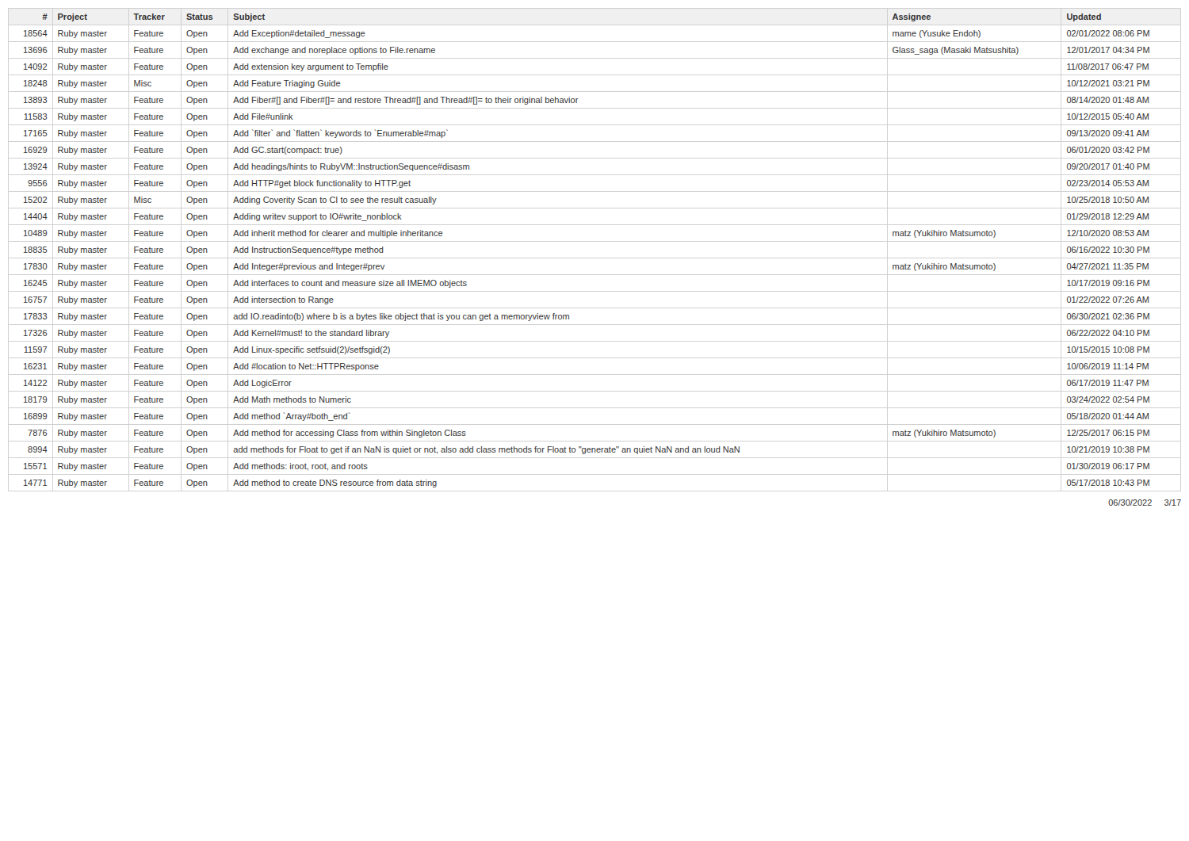| # | Project | Tracker | Status | Subject | Assignee | Updated |
| --- | --- | --- | --- | --- | --- | --- |
| 18564 | Ruby master | Feature | Open | Add Exception#detailed_message | mame (Yusuke Endoh) | 02/01/2022 08:06 PM |
| 13696 | Ruby master | Feature | Open | Add exchange and noreplace options to File.rename | Glass_saga (Masaki Matsushita) | 12/01/2017 04:34 PM |
| 14092 | Ruby master | Feature | Open | Add extension key argument to Tempfile | | 11/08/2017 06:47 PM |
| 18248 | Ruby master | Misc | Open | Add Feature Triaging Guide | | 10/12/2021 03:21 PM |
| 13893 | Ruby master | Feature | Open | Add Fiber#[] and Fiber#[]= and restore Thread#[] and Thread#[]= to their original behavior | | 08/14/2020 01:48 AM |
| 11583 | Ruby master | Feature | Open | Add File#unlink | | 10/12/2015 05:40 AM |
| 17165 | Ruby master | Feature | Open | Add `filter` and `flatten` keywords to `Enumerable#map` | | 09/13/2020 09:41 AM |
| 16929 | Ruby master | Feature | Open | Add GC.start(compact: true) | | 06/01/2020 03:42 PM |
| 13924 | Ruby master | Feature | Open | Add headings/hints to RubyVM::InstructionSequence#disasm | | 09/20/2017 01:40 PM |
| 9556 | Ruby master | Feature | Open | Add HTTP#get block functionality to HTTP.get | | 02/23/2014 05:53 AM |
| 15202 | Ruby master | Misc | Open | Adding Coverity Scan to CI to see the result casually | | 10/25/2018 10:50 AM |
| 14404 | Ruby master | Feature | Open | Adding writev support to IO#write_nonblock | | 01/29/2018 12:29 AM |
| 10489 | Ruby master | Feature | Open | Add inherit method for clearer and multiple inheritance | matz (Yukihiro Matsumoto) | 12/10/2020 08:53 AM |
| 18835 | Ruby master | Feature | Open | Add InstructionSequence#type method | | 06/16/2022 10:30 PM |
| 17830 | Ruby master | Feature | Open | Add Integer#previous and Integer#prev | matz (Yukihiro Matsumoto) | 04/27/2021 11:35 PM |
| 16245 | Ruby master | Feature | Open | Add interfaces to count and measure size all IMEMO objects | | 10/17/2019 09:16 PM |
| 16757 | Ruby master | Feature | Open | Add intersection to Range | | 01/22/2022 07:26 AM |
| 17833 | Ruby master | Feature | Open | add IO.readinto(b) where b is a bytes like object that is you can get a memoryview from | | 06/30/2021 02:36 PM |
| 17326 | Ruby master | Feature | Open | Add Kernel#must! to the standard library | | 06/22/2022 04:10 PM |
| 11597 | Ruby master | Feature | Open | Add Linux-specific setfsuid(2)/setfsgid(2) | | 10/15/2015 10:08 PM |
| 16231 | Ruby master | Feature | Open | Add #location to Net::HTTPResponse | | 10/06/2019 11:14 PM |
| 14122 | Ruby master | Feature | Open | Add LogicError | | 06/17/2019 11:47 PM |
| 18179 | Ruby master | Feature | Open | Add Math methods to Numeric | | 03/24/2022 02:54 PM |
| 16899 | Ruby master | Feature | Open | Add method `Array#both_end` | | 05/18/2020 01:44 AM |
| 7876 | Ruby master | Feature | Open | Add method for accessing Class from within Singleton Class | matz (Yukihiro Matsumoto) | 12/25/2017 06:15 PM |
| 8994 | Ruby master | Feature | Open | add methods for Float to get if an NaN is quiet or not, also add class methods for Float to "generate" an quiet NaN and an loud NaN | | 10/21/2019 10:38 PM |
| 15571 | Ruby master | Feature | Open | Add methods: iroot, root, and roots | | 01/30/2019 06:17 PM |
| 14771 | Ruby master | Feature | Open | Add method to create DNS resource from data string | | 05/17/2018 10:43 PM |
06/30/2022 3/17